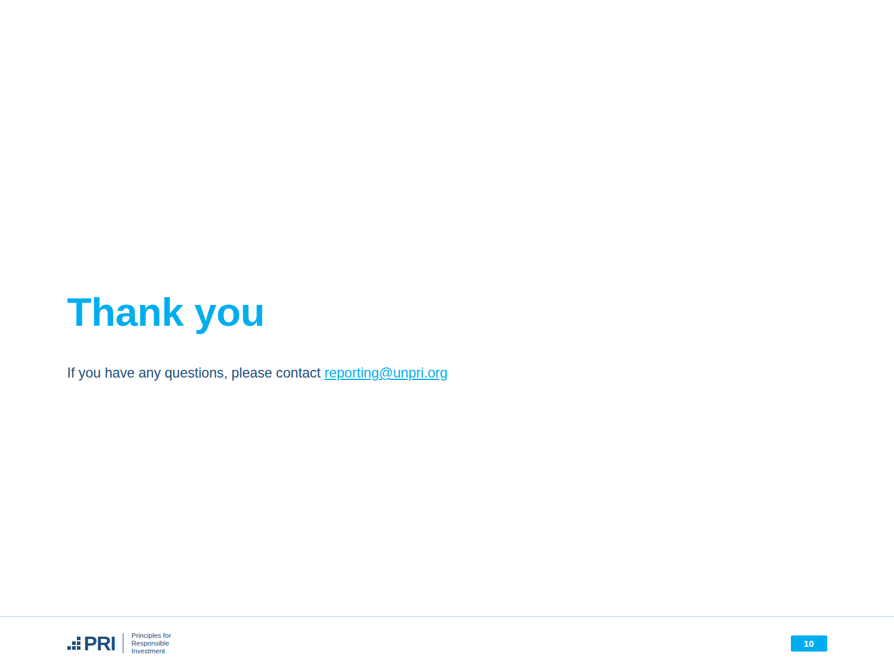Thank you
If you have any questions, please contact reporting@unpri.org
PRI
Principles for
Responsible
Investment
10